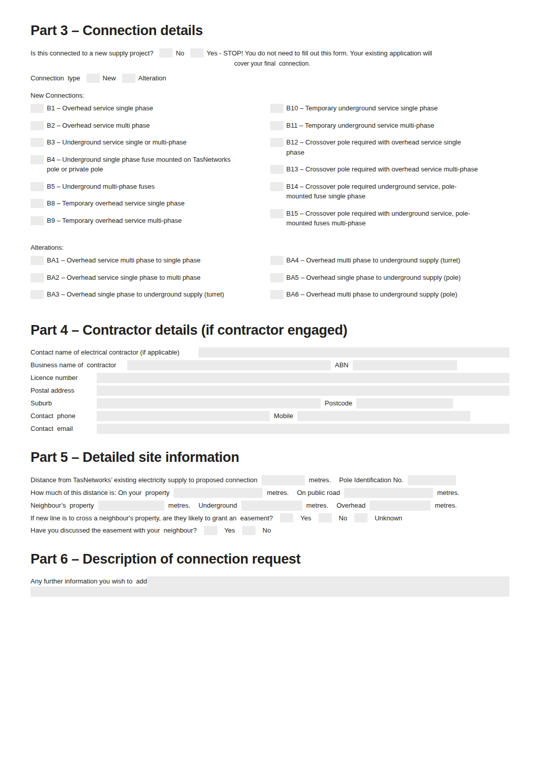Part 3 – Connection details
Is this connected to a new supply project? No Yes - STOP! You do not need to fill out this form. Your existing application will
cover your final connection.
Connection type New Alteration
New Connections:
B1 – Overhead service single phase
B2 – Overhead service multi phase
B3 – Underground service single or multi-phase
B4 – Underground single phase fuse mounted on TasNetworks pole or private pole
B5 – Underground multi-phase fuses
B8 – Temporary overhead service single phase
B9 – Temporary overhead service multi-phase
B10 – Temporary underground service single phase
B11 – Temporary underground service multi-phase
B12 – Crossover pole required with overhead service single phase
B13 – Crossover pole required with overhead service multi-phase
B14 – Crossover pole required underground service, pole-mounted fuse single phase
B15 – Crossover pole required with underground service, pole-mounted fuses multi-phase
Alterations:
BA1 – Overhead service multi phase to single phase
BA2 – Overhead service single phase to multi phase
BA3 – Overhead single phase to underground supply (turret)
BA4 – Overhead multi phase to underground supply (turret)
BA5 – Overhead single phase to underground supply (pole)
BA6 – Overhead multi phase to underground supply (pole)
Part 4 – Contractor details (if contractor engaged)
Contact name of electrical contractor (if applicable)
Business name of contractor ABN
Licence number
Postal address
Suburb Postcode
Contact phone Mobile
Contact email
Part 5 – Detailed site information
Distance from TasNetworks’ existing electricity supply to proposed connection metres. Pole Identification No.
How much of this distance is: On your property metres. On public road metres.
Neighbour’s property metres. Underground metres. Overhead metres.
If new line is to cross a neighbour's property, are they likely to grant an easement? Yes No Unknown
Have you discussed the easement with your neighbour? Yes No
Part 6 – Description of connection request
Any further information you wish to add